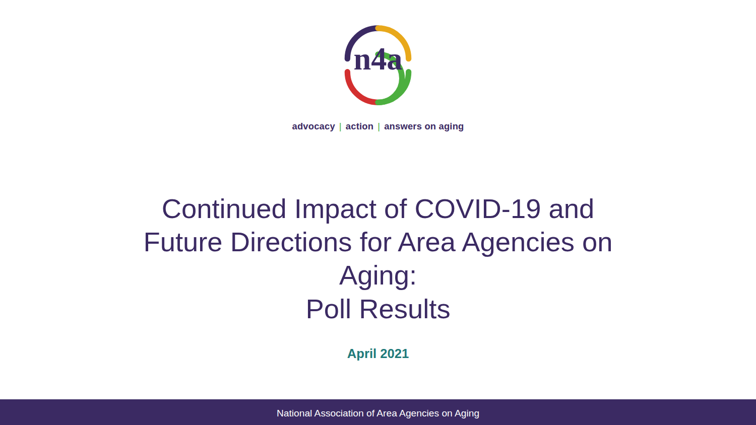n4a
advocacy | action | answers on aging
Continued Impact of COVID-19 and Future Directions for Area Agencies on Aging:
Poll Results
April 2021
National Association of Area Agencies on Aging